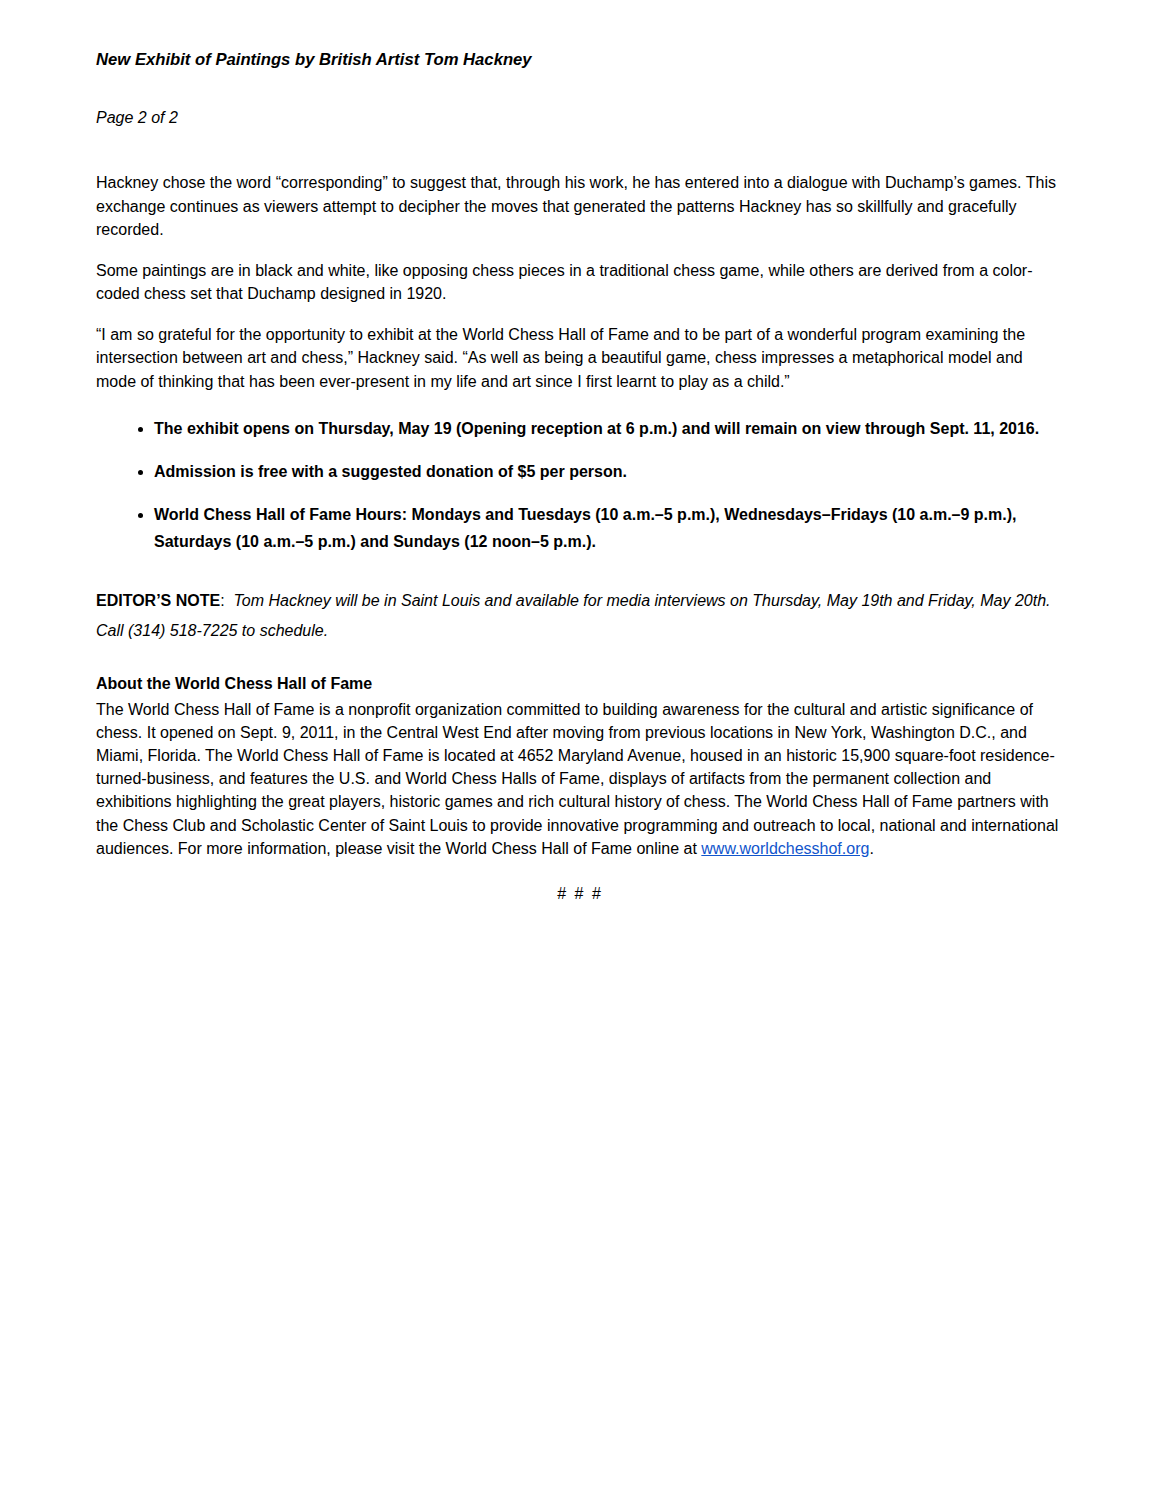New Exhibit of Paintings by British Artist Tom Hackney
Page 2 of 2
Hackney chose the word “corresponding” to suggest that, through his work, he has entered into a dialogue with Duchamp’s games. This exchange continues as viewers attempt to decipher the moves that generated the patterns Hackney has so skillfully and gracefully recorded.
Some paintings are in black and white, like opposing chess pieces in a traditional chess game, while others are derived from a color-coded chess set that Duchamp designed in 1920.
“I am so grateful for the opportunity to exhibit at the World Chess Hall of Fame and to be part of a wonderful program examining the intersection between art and chess,” Hackney said. “As well as being a beautiful game, chess impresses a metaphorical model and mode of thinking that has been ever-present in my life and art since I first learnt to play as a child.”
The exhibit opens on Thursday, May 19 (Opening reception at 6 p.m.) and will remain on view through Sept. 11, 2016.
Admission is free with a suggested donation of $5 per person.
World Chess Hall of Fame Hours: Mondays and Tuesdays (10 a.m.–5 p.m.), Wednesdays–Fridays (10 a.m.–9 p.m.), Saturdays (10 a.m.–5 p.m.) and Sundays (12 noon–5 p.m.).
EDITOR’S NOTE: Tom Hackney will be in Saint Louis and available for media interviews on Thursday, May 19th and Friday, May 20th. Call (314) 518-7225 to schedule.
About the World Chess Hall of Fame
The World Chess Hall of Fame is a nonprofit organization committed to building awareness for the cultural and artistic significance of chess. It opened on Sept. 9, 2011, in the Central West End after moving from previous locations in New York, Washington D.C., and Miami, Florida. The World Chess Hall of Fame is located at 4652 Maryland Avenue, housed in an historic 15,900 square-foot residence-turned-business, and features the U.S. and World Chess Halls of Fame, displays of artifacts from the permanent collection and exhibitions highlighting the great players, historic games and rich cultural history of chess. The World Chess Hall of Fame partners with the Chess Club and Scholastic Center of Saint Louis to provide innovative programming and outreach to local, national and international audiences. For more information, please visit the World Chess Hall of Fame online at www.worldchesshof.org.
# # #